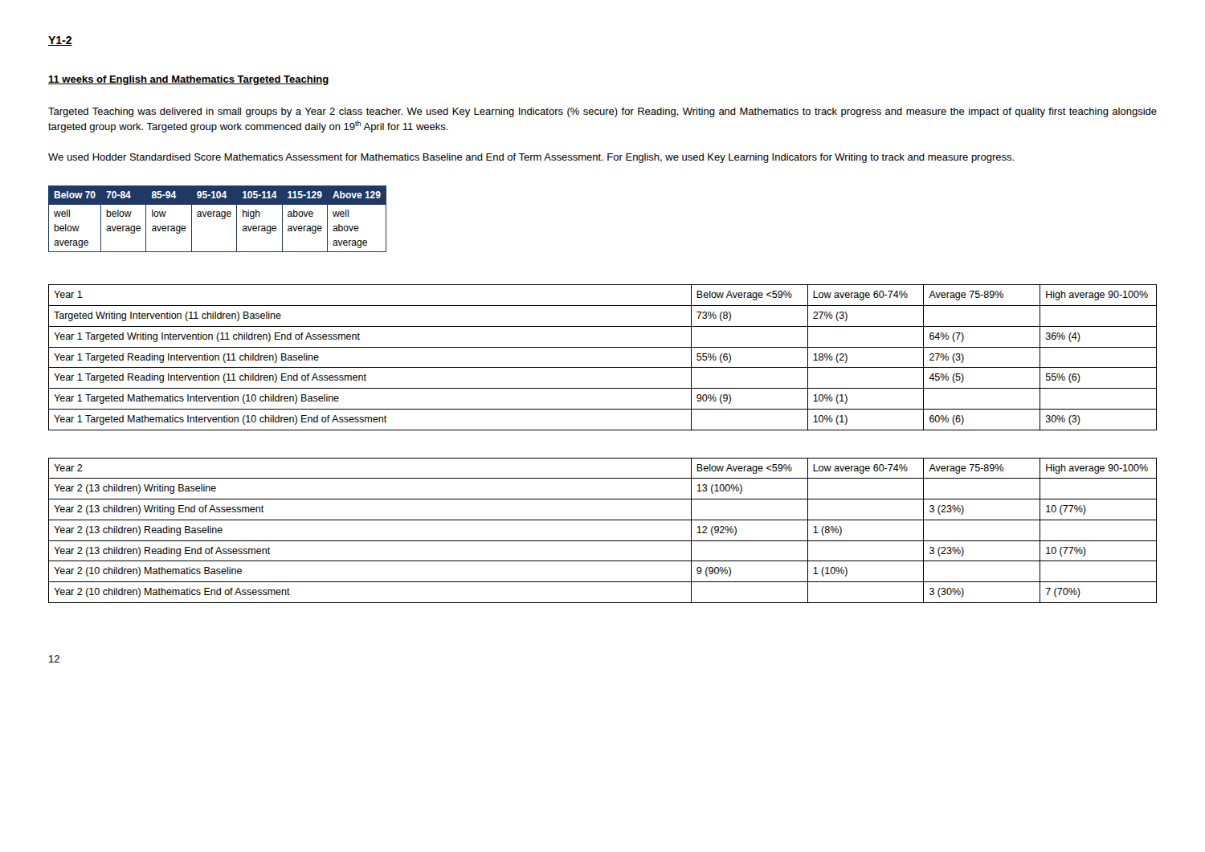Y1-2
11 weeks of English and Mathematics Targeted Teaching
Targeted Teaching was delivered in small groups by a Year 2 class teacher. We used Key Learning Indicators (% secure) for Reading, Writing and Mathematics to track progress and measure the impact of quality first teaching alongside targeted group work. Targeted group work commenced daily on 19th April for 11 weeks.
We used Hodder Standardised Score Mathematics Assessment for Mathematics Baseline and End of Term Assessment. For English, we used Key Learning Indicators for Writing to track and measure progress.
| Below 70 | 70-84 | 85-94 | 95-104 | 105-114 | 115-129 | Above 129 |
| --- | --- | --- | --- | --- | --- | --- |
| well below average | below average | low average | average | high average | above average | well above average |
| Year 1 | Below Average <59% | Low average 60-74% | Average 75-89% | High average 90-100% |
| --- | --- | --- | --- | --- |
| Targeted Writing Intervention (11 children) Baseline | 73% (8) | 27% (3) | | |
| Year 1 Targeted Writing Intervention (11 children) End of Assessment | | | 64% (7) | 36% (4) |
| Year 1 Targeted Reading Intervention (11 children) Baseline | 55% (6) | 18% (2) | 27% (3) | |
| Year 1 Targeted Reading Intervention (11 children) End of Assessment | | | 45% (5) | 55% (6) |
| Year 1 Targeted Mathematics Intervention (10 children) Baseline | 90% (9) | 10% (1) | | |
| Year 1 Targeted Mathematics Intervention (10 children) End of Assessment | | 10% (1) | 60% (6) | 30% (3) |
| Year 2 | Below Average <59% | Low average 60-74% | Average 75-89% | High average 90-100% |
| --- | --- | --- | --- | --- |
| Year 2 (13 children) Writing Baseline | 13 (100%) | | | |
| Year 2 (13 children) Writing End of Assessment | | | 3 (23%) | 10 (77%) |
| Year 2 (13 children) Reading Baseline | 12 (92%) | 1 (8%) | | |
| Year 2 (13 children) Reading End of Assessment | | | 3 (23%) | 10 (77%) |
| Year 2 (10 children) Mathematics Baseline | 9 (90%) | 1 (10%) | | |
| Year 2 (10 children) Mathematics End of Assessment | | | 3 (30%) | 7 (70%) |
12